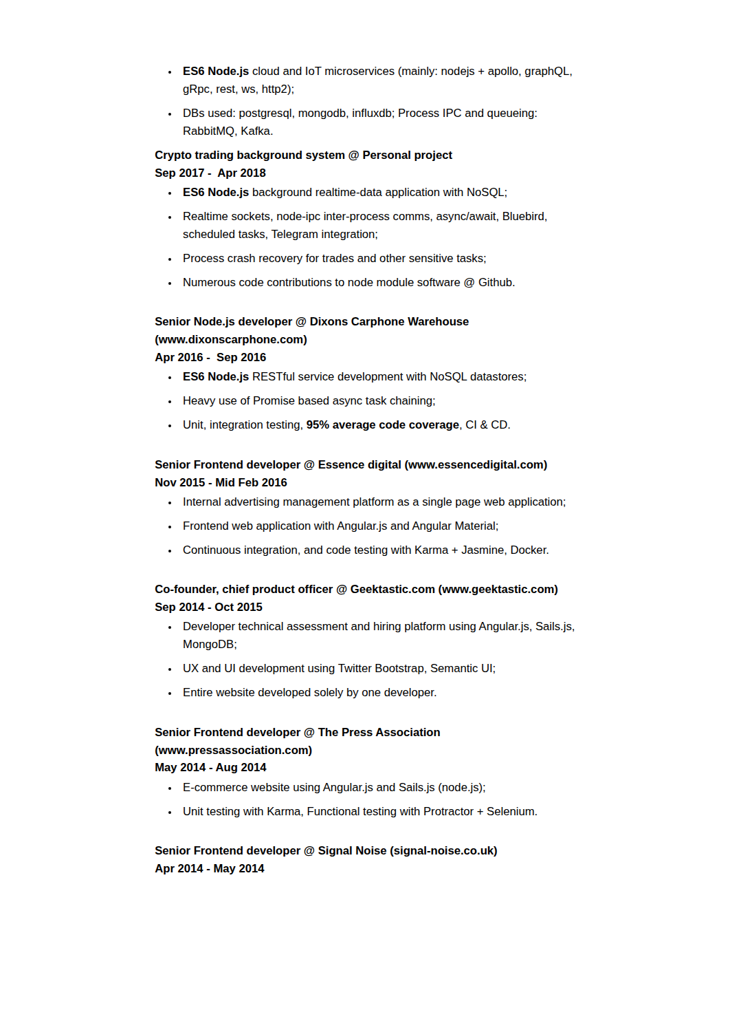ES6 Node.js cloud and IoT microservices (mainly: nodejs + apollo, graphQL, gRpc, rest, ws, http2);
DBs used: postgresql, mongodb, influxdb; Process IPC and queueing: RabbitMQ, Kafka.
Crypto trading background system @ Personal project
Sep 2017 - Apr 2018
ES6 Node.js background realtime-data application with NoSQL;
Realtime sockets, node-ipc inter-process comms, async/await, Bluebird, scheduled tasks, Telegram integration;
Process crash recovery for trades and other sensitive tasks;
Numerous code contributions to node module software @ Github.
Senior Node.js developer @ Dixons Carphone Warehouse (www.dixonscarphone.com)
Apr 2016 - Sep 2016
ES6 Node.js RESTful service development with NoSQL datastores;
Heavy use of Promise based async task chaining;
Unit, integration testing, 95% average code coverage, CI & CD.
Senior Frontend developer @ Essence digital (www.essencedigital.com)
Nov 2015 - Mid Feb 2016
Internal advertising management platform as a single page web application;
Frontend web application with Angular.js and Angular Material;
Continuous integration, and code testing with Karma + Jasmine, Docker.
Co-founder, chief product officer @ Geektastic.com (www.geektastic.com)
Sep 2014 - Oct 2015
Developer technical assessment and hiring platform using Angular.js, Sails.js, MongoDB;
UX and UI development using Twitter Bootstrap, Semantic UI;
Entire website developed solely by one developer.
Senior Frontend developer @ The Press Association (www.pressassociation.com)
May 2014 - Aug 2014
E-commerce website using Angular.js and Sails.js (node.js);
Unit testing with Karma, Functional testing with Protractor + Selenium.
Senior Frontend developer @ Signal Noise (signal-noise.co.uk)
Apr 2014 - May 2014